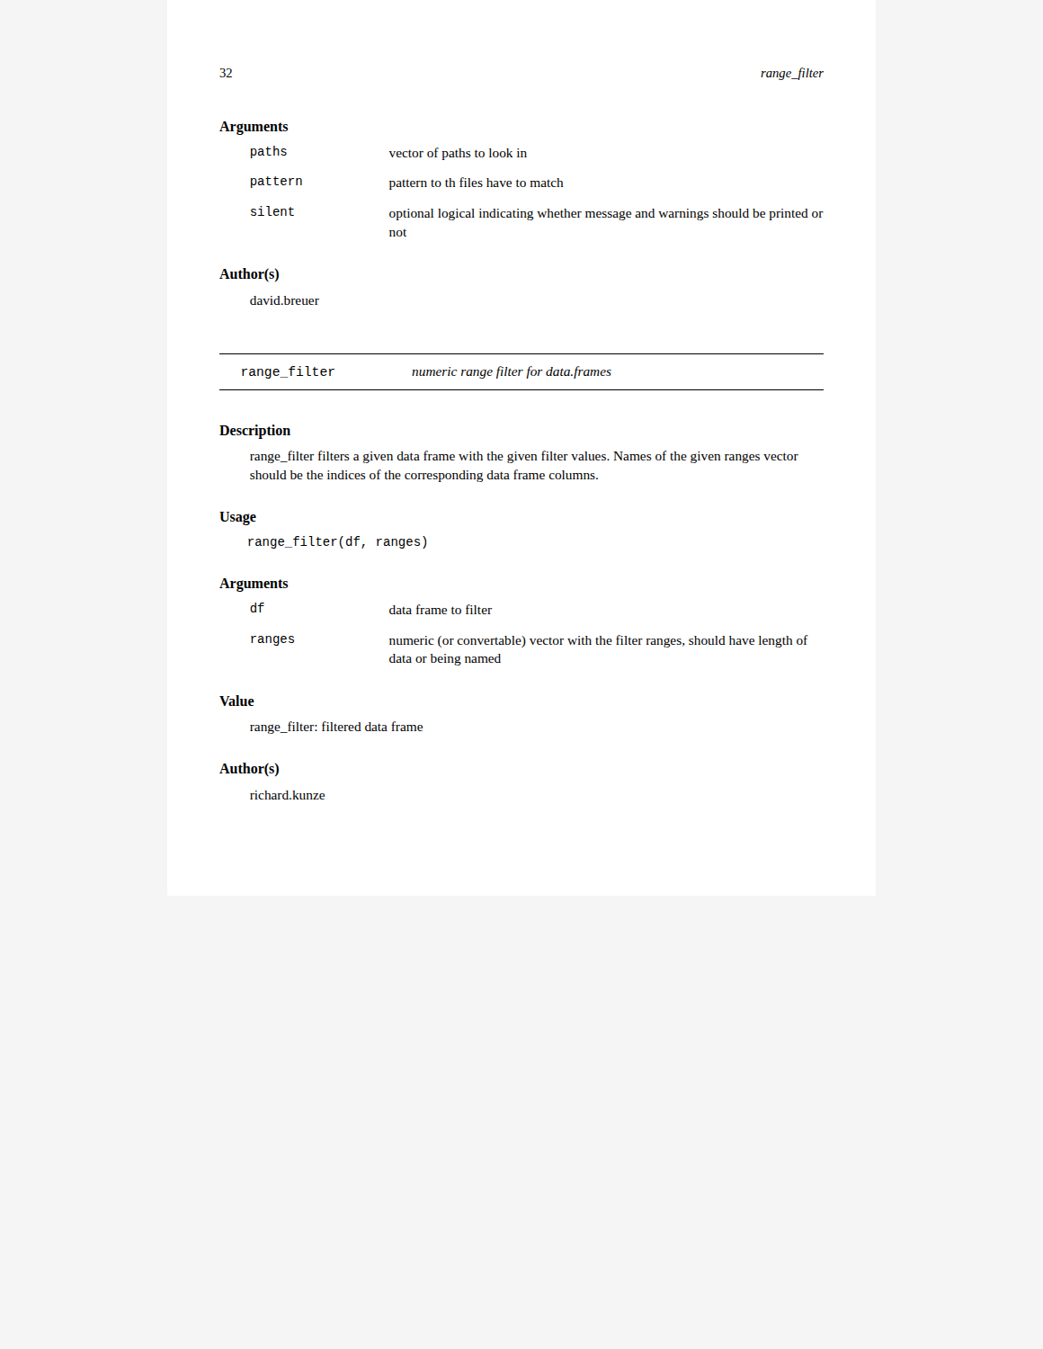32 range_filter
Arguments
paths
vector of paths to look in
pattern
pattern to th files have to match
silent
optional logical indicating whether message and warnings should be printed or not
Author(s)
david.breuer
range_filter numeric range filter for data.frames
Description
range_filter filters a given data frame with the given filter values. Names of the given ranges vector should be the indices of the corresponding data frame columns.
Usage
range_filter(df, ranges)
Arguments
df
data frame to filter
ranges
numeric (or convertable) vector with the filter ranges, should have length of data or being named
Value
range_filter: filtered data frame
Author(s)
richard.kunze